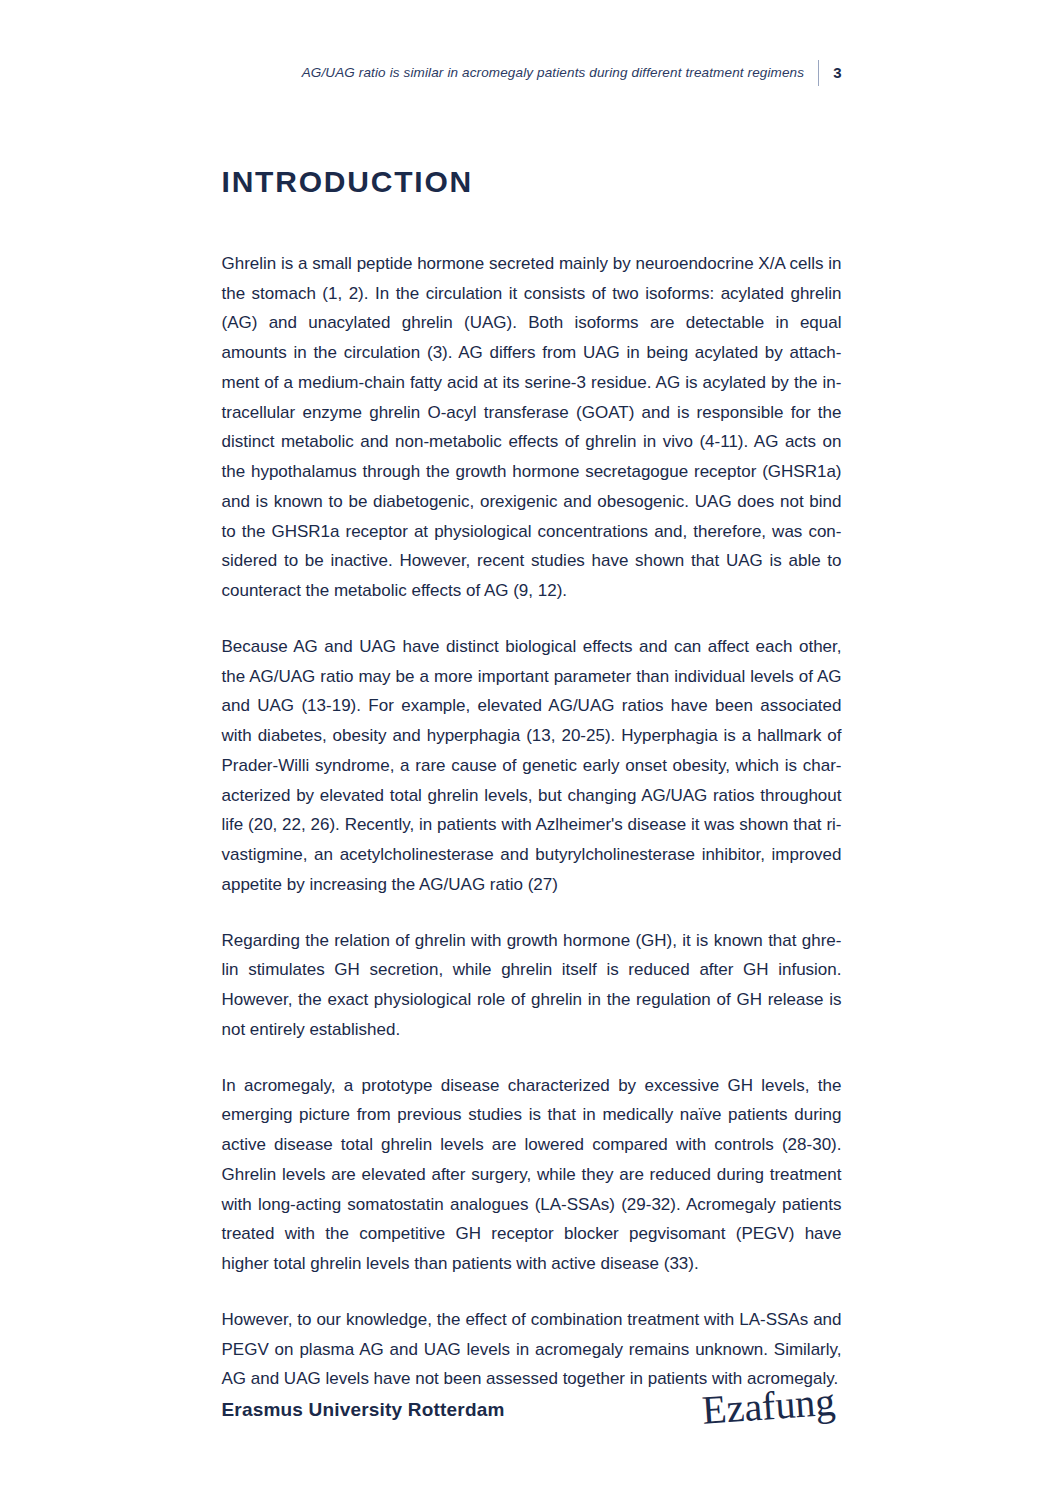AG/UAG ratio is similar in acromegaly patients during different treatment regimens 3
INTRODUCTION
Ghrelin is a small peptide hormone secreted mainly by neuroendocrine X/A cells in the stomach (1, 2). In the circulation it consists of two isoforms: acylated ghrelin (AG) and unacylated ghrelin (UAG). Both isoforms are detectable in equal amounts in the circulation (3). AG differs from UAG in being acylated by attachment of a medium-chain fatty acid at its serine-3 residue. AG is acylated by the intracellular enzyme ghrelin O-acyl transferase (GOAT) and is responsible for the distinct metabolic and non-metabolic effects of ghrelin in vivo (4-11). AG acts on the hypothalamus through the growth hormone secretagogue receptor (GHSR1a) and is known to be diabetogenic, orexigenic and obesogenic. UAG does not bind to the GHSR1a receptor at physiological concentrations and, therefore, was considered to be inactive. However, recent studies have shown that UAG is able to counteract the metabolic effects of AG (9, 12).
Because AG and UAG have distinct biological effects and can affect each other, the AG/UAG ratio may be a more important parameter than individual levels of AG and UAG (13-19). For example, elevated AG/UAG ratios have been associated with diabetes, obesity and hyperphagia (13, 20-25). Hyperphagia is a hallmark of Prader-Willi syndrome, a rare cause of genetic early onset obesity, which is characterized by elevated total ghrelin levels, but changing AG/UAG ratios throughout life (20, 22, 26). Recently, in patients with Azlheimer's disease it was shown that rivastigmine, an acetylcholinesterase and butyrylcholinesterase inhibitor, improved appetite by increasing the AG/UAG ratio (27)
Regarding the relation of ghrelin with growth hormone (GH), it is known that ghrelin stimulates GH secretion, while ghrelin itself is reduced after GH infusion. However, the exact physiological role of ghrelin in the regulation of GH release is not entirely established.
In acromegaly, a prototype disease characterized by excessive GH levels, the emerging picture from previous studies is that in medically naïve patients during active disease total ghrelin levels are lowered compared with controls (28-30). Ghrelin levels are elevated after surgery, while they are reduced during treatment with long-acting somatostatin analogues (LA-SSAs) (29-32). Acromegaly patients treated with the competitive GH receptor blocker pegvisomant (PEGV) have higher total ghrelin levels than patients with active disease (33).
However, to our knowledge, the effect of combination treatment with LA-SSAs and PEGV on plasma AG and UAG levels in acromegaly remains unknown. Similarly, AG and UAG levels have not been assessed together in patients with acromegaly.
Erasmus University Rotterdam Ezafung